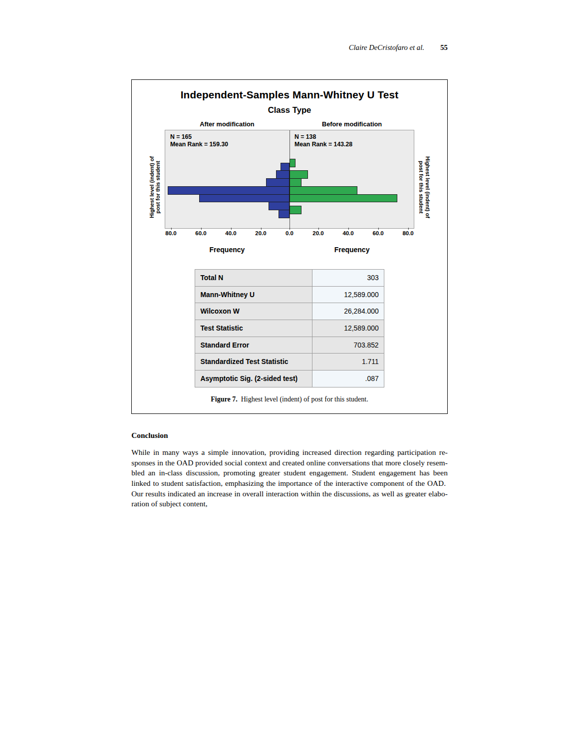Claire DeCristofaro et al. 55
Independent-Samples Mann-Whitney U Test
Class Type
Highest level (indent) of
post for this student
After modification
Before modification
8
6
4
2
0
-2
8
6
4
2
0
-2
N = 165
Mean Rank = 159.30
N = 138
Mean Rank = 143.28
80.0
60.0
40.0
20.0
0.0
20.0
40.0
60.0
80.0
Frequency
Frequency
Highest level (indent) of
post for this student
| Total N | 303 |
| Mann-Whitney U | 12,589.000 |
| Wilcoxon W | 26,284.000 |
| Test Statistic | 12,589.000 |
| Standard Error | 703.852 |
| Standardized Test Statistic | 1.711 |
| Asymptotic Sig. (2-sided test) | .087 |
Figure 7. Highest level (indent) of post for this student.
Conclusion
While in many ways a simple innovation, providing increased direction regarding participation responses in the OAD provided social context and created online conversations that more closely resembled an in-class discussion, promoting greater student engagement. Student engagement has been linked to student satisfaction, emphasizing the importance of the interactive component of the OAD. Our results indicated an increase in overall interaction within the discussions, as well as greater elaboration of subject content,